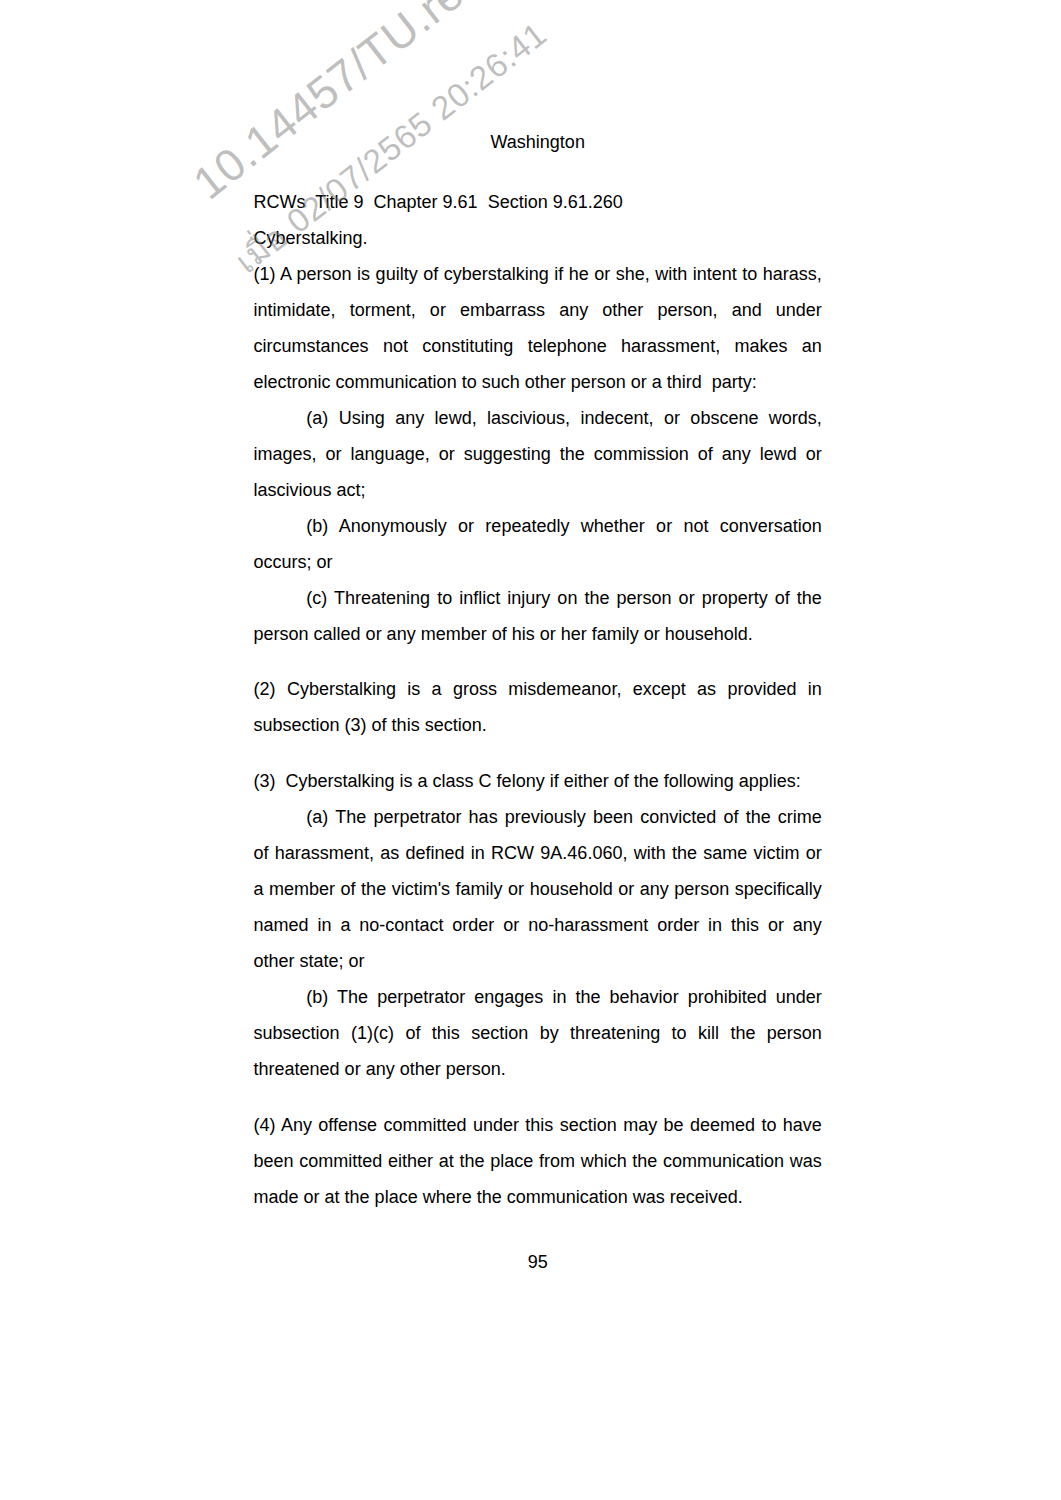10.14457/TU.res.2009.148 เมื่อ 02/07/2565 20:26:41
Washington
RCWs Title 9 Chapter 9.61 Section 9.61.260
Cyberstalking.
(1) A person is guilty of cyberstalking if he or she, with intent to harass, intimidate, torment, or embarrass any other person, and under circumstances not constituting telephone harassment, makes an electronic communication to such other person or a third party:
(a) Using any lewd, lascivious, indecent, or obscene words, images, or language, or suggesting the commission of any lewd or lascivious act;
(b) Anonymously or repeatedly whether or not conversation occurs; or
(c) Threatening to inflict injury on the person or property of the person called or any member of his or her family or household.
(2) Cyberstalking is a gross misdemeanor, except as provided in subsection (3) of this section.
(3) Cyberstalking is a class C felony if either of the following applies:
(a) The perpetrator has previously been convicted of the crime of harassment, as defined in RCW 9A.46.060, with the same victim or a member of the victim's family or household or any person specifically named in a no-contact order or no-harassment order in this or any other state; or
(b) The perpetrator engages in the behavior prohibited under subsection (1)(c) of this section by threatening to kill the person threatened or any other person.
(4) Any offense committed under this section may be deemed to have been committed either at the place from which the communication was made or at the place where the communication was received.
95